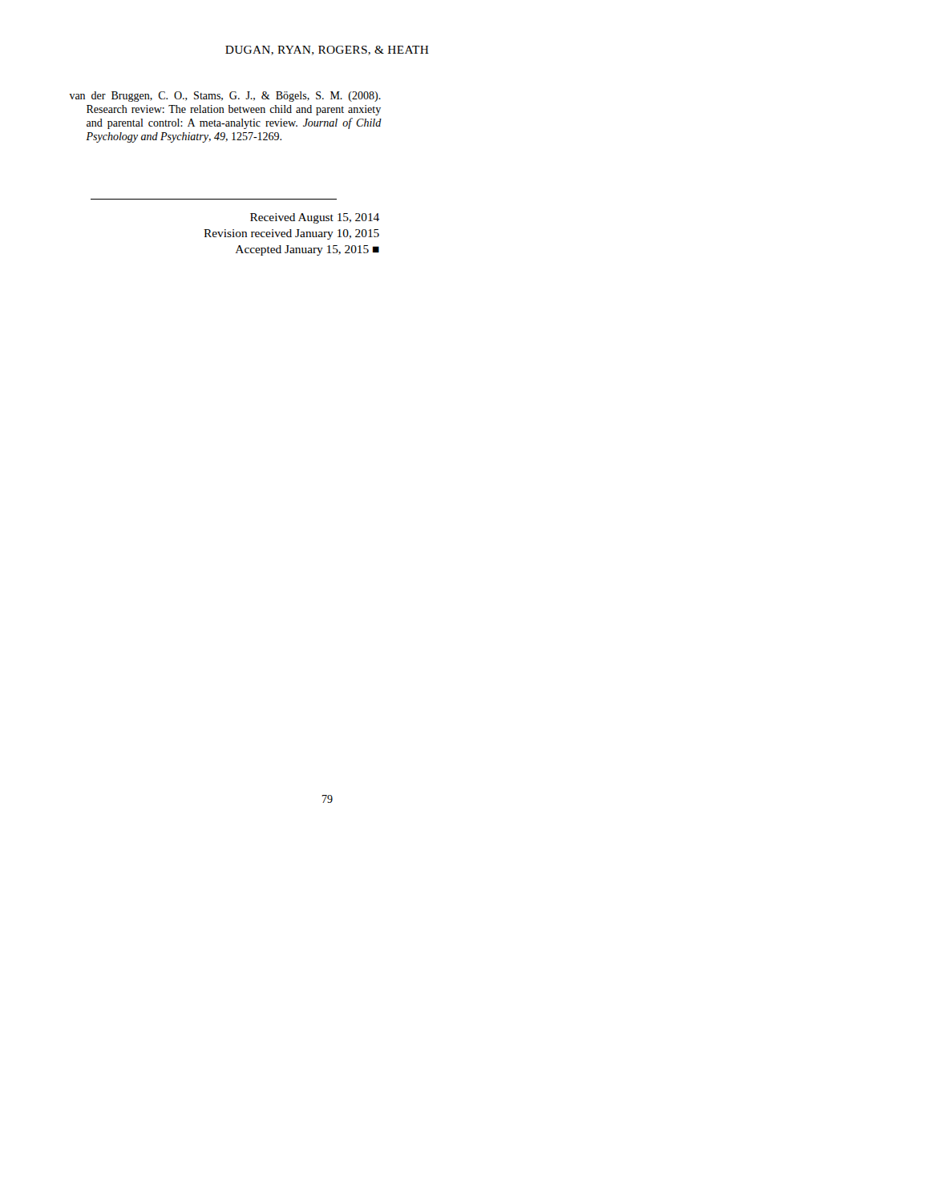DUGAN, RYAN, ROGERS, & HEATH
van der Bruggen, C. O., Stams, G. J., & Bögels, S. M. (2008). Research review: The relation between child and parent anxiety and parental control: A meta-analytic review. Journal of Child Psychology and Psychiatry, 49, 1257-1269.
Received August 15, 2014
Revision received January 10, 2015
Accepted January 15, 2015 ■
79